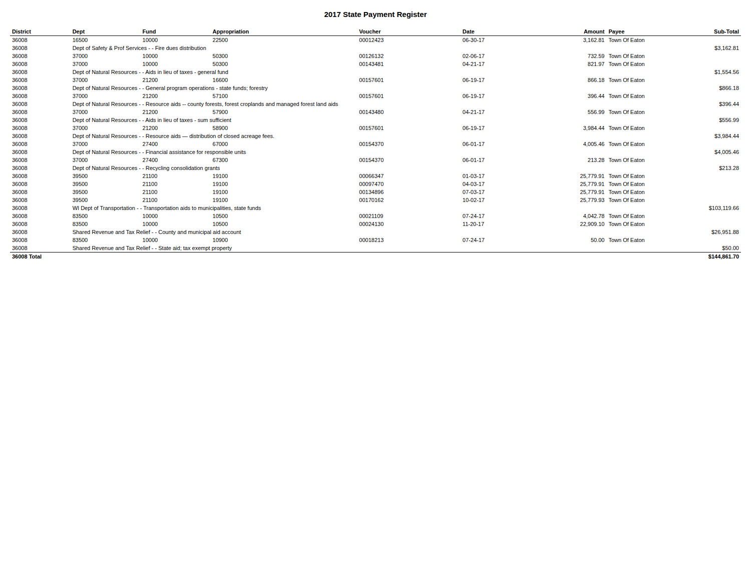2017 State Payment Register
| District | Dept | Fund | Appropriation | Voucher | Date | Amount | Payee | Sub-Total |
| --- | --- | --- | --- | --- | --- | --- | --- | --- |
| 36008 | 16500 | 10000 | 22500 | 00012423 | 06-30-17 | 3,162.81 | Town Of Eaton | |
| 36008 | Dept of Safety & Prof Services - - Fire dues distribution | | | $3,162.81 |
| 36008 | 37000 | 10000 | 50300 | 00126132 | 02-06-17 | 732.59 | Town Of Eaton | |
| 36008 | 37000 | 10000 | 50300 | 00143481 | 04-21-17 | 821.97 | Town Of Eaton | |
| 36008 | Dept of Natural Resources - - Aids in lieu of taxes - general fund | | | $1,554.56 |
| 36008 | 37000 | 21200 | 16600 | 00157601 | 06-19-17 | 866.18 | Town Of Eaton | |
| 36008 | Dept of Natural Resources - - General program operations - state funds; forestry | | | $866.18 |
| 36008 | 37000 | 21200 | 57100 | 00157601 | 06-19-17 | 396.44 | Town Of Eaton | |
| 36008 | Dept of Natural Resources - - Resource aids -- county forests, forest croplands and managed forest land aids | | | $396.44 |
| 36008 | 37000 | 21200 | 57900 | 00143480 | 04-21-17 | 556.99 | Town Of Eaton | |
| 36008 | Dept of Natural Resources - - Aids in lieu of taxes - sum sufficient | | | $556.99 |
| 36008 | 37000 | 21200 | 58900 | 00157601 | 06-19-17 | 3,984.44 | Town Of Eaton | |
| 36008 | Dept of Natural Resources - - Resource aids — distribution of closed acreage fees. | | | $3,984.44 |
| 36008 | 37000 | 27400 | 67000 | 00154370 | 06-01-17 | 4,005.46 | Town Of Eaton | |
| 36008 | Dept of Natural Resources - - Financial assistance for responsible units | | | $4,005.46 |
| 36008 | 37000 | 27400 | 67300 | 00154370 | 06-01-17 | 213.28 | Town Of Eaton | |
| 36008 | Dept of Natural Resources - - Recycling consolidation grants | | | $213.28 |
| 36008 | 39500 | 21100 | 19100 | 00066347 | 01-03-17 | 25,779.91 | Town Of Eaton | |
| 36008 | 39500 | 21100 | 19100 | 00097470 | 04-03-17 | 25,779.91 | Town Of Eaton | |
| 36008 | 39500 | 21100 | 19100 | 00134896 | 07-03-17 | 25,779.91 | Town Of Eaton | |
| 36008 | 39500 | 21100 | 19100 | 00170162 | 10-02-17 | 25,779.93 | Town Of Eaton | |
| 36008 | WI Dept of Transportation - - Transportation aids to municipalities, state funds | | | $103,119.66 |
| 36008 | 83500 | 10000 | 10500 | 00021109 | 07-24-17 | 4,042.78 | Town Of Eaton | |
| 36008 | 83500 | 10000 | 10500 | 00024130 | 11-20-17 | 22,909.10 | Town Of Eaton | |
| 36008 | Shared Revenue and Tax Relief - - County and municipal aid account | | | $26,951.88 |
| 36008 | 83500 | 10000 | 10900 | 00018213 | 07-24-17 | 50.00 | Town Of Eaton | |
| 36008 | Shared Revenue and Tax Relief - - State aid; tax exempt property | | | $50.00 |
| 36008 Total | | | | $144,861.70 |